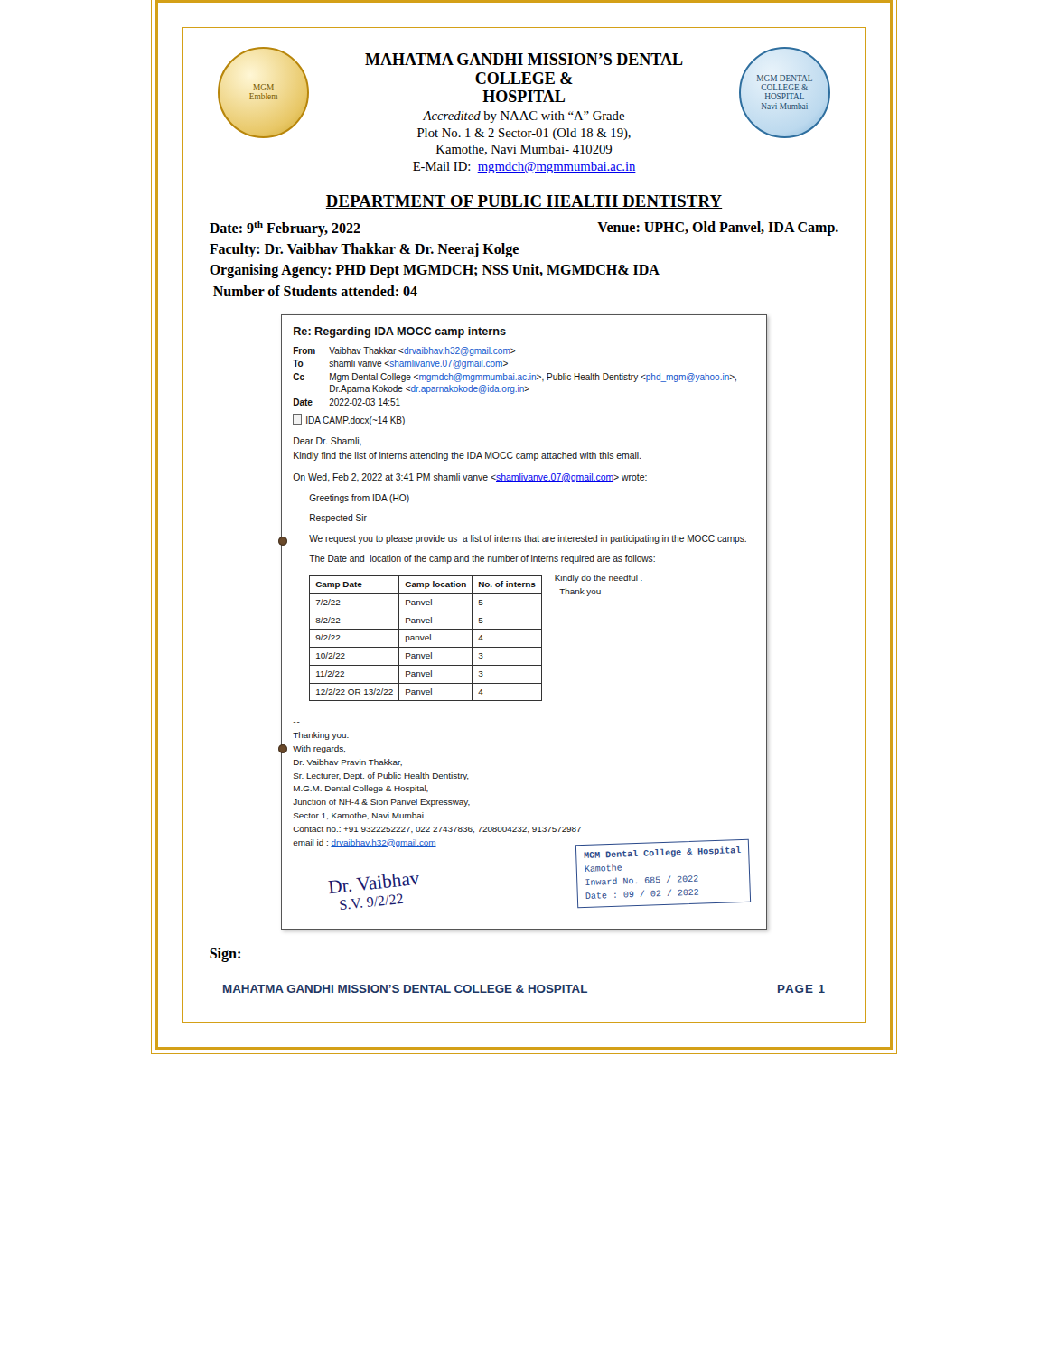MGM
Emblem
MAHATMA GANDHI MISSION’S DENTAL COLLEGE &
HOSPITAL
Accredited by NAAC with “A” Grade
Plot No. 1 & 2 Sector-01 (Old 18 & 19),
Kamothe, Navi Mumbai- 410209
E-Mail ID: mgmdch@mgmmumbai.ac.in
MGM DENTAL
COLLEGE &
HOSPITAL
Navi Mumbai
DEPARTMENT OF PUBLIC HEALTH DENTISTRY
Date: 9th February, 2022
Venue: UPHC, Old Panvel, IDA Camp.
Faculty: Dr. Vaibhav Thakkar & Dr. Neeraj Kolge
Organising Agency: PHD Dept MGMDCH; NSS Unit, MGMDCH& IDA
Number of Students attended: 04
Re: Regarding IDA MOCC camp interns
From
Vaibhav Thakkar <drvaibhav.h32@gmail.com>
To
shamli vanve <shamlivanve.07@gmail.com>
Cc
Mgm Dental College <mgmdch@mgmmumbai.ac.in>, Public Health Dentistry <phd_mgm@yahoo.in>, Dr.Aparna Kokode <dr.aparnakokode@ida.org.in>
Date
2022-02-03 14:51
IDA CAMP.docx(~14 KB)
Dear Dr. Shamli,
Kindly find the list of interns attending the IDA MOCC camp attached with this email.
On Wed, Feb 2, 2022 at 3:41 PM shamli vanve <shamlivanve.07@gmail.com> wrote:
Greetings from IDA (HO)
Respected Sir
We request you to please provide us a list of interns that are interested in participating in the MOCC camps.
The Date and location of the camp and the number of interns required are as follows:
| Camp Date | Camp location | No. of interns |
| --- | --- | --- |
| 7/2/22 | Panvel | 5 |
| 8/2/22 | Panvel | 5 |
| 9/2/22 | panvel | 4 |
| 10/2/22 | Panvel | 3 |
| 11/2/22 | Panvel | 3 |
| 12/2/22 OR 13/2/22 | Panvel | 4 |
Kindly do the needful .
Thank you
--
Thanking you.
With regards,
Dr. Vaibhav Pravin Thakkar,
Sr. Lecturer, Dept. of Public Health Dentistry,
M.G.M. Dental College & Hospital,
Junction of NH-4 & Sion Panvel Expressway,
Sector 1, Kamothe, Navi Mumbai.
Contact no.: +91 9322252227, 022 27437836, 7208004232, 9137572987
email id : drvaibhav.h32@gmail.com
Dr. Vaibhav S.V. 9/2/22
MGM Dental College & Hospital
Kamothe
Inward No. 685 / 2022
Date : 09 / 02 / 2022
Sign:
MAHATMA GANDHI MISSION’S DENTAL COLLEGE & HOSPITAL
PAGE 1